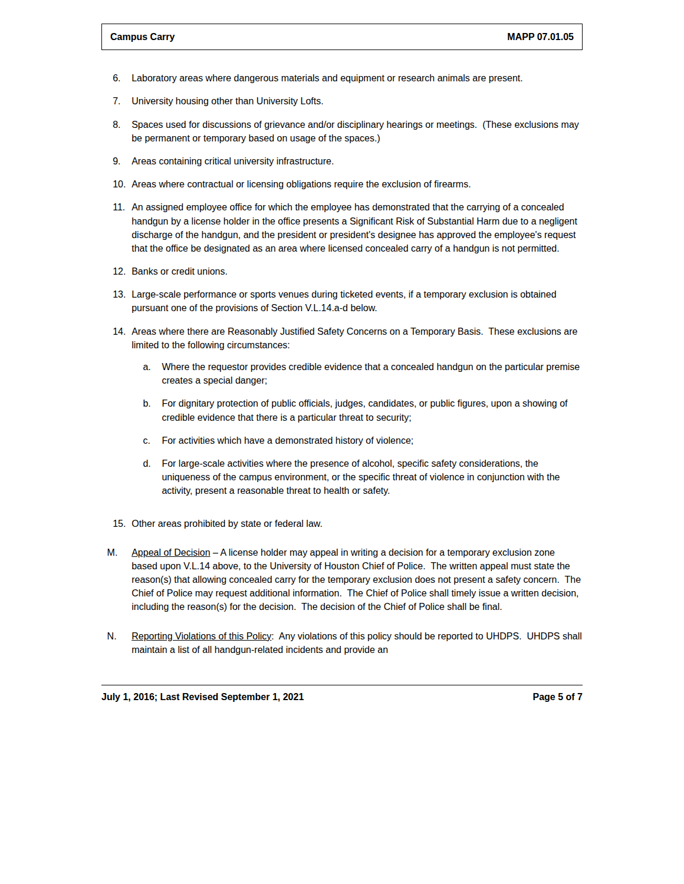Campus Carry MAPP 07.01.05
6.
Laboratory areas where dangerous materials and equipment or research animals are present.
7.
University housing other than University Lofts.
8.
Spaces used for discussions of grievance and/or disciplinary hearings or meetings. (These exclusions may be permanent or temporary based on usage of the spaces.)
9.
Areas containing critical university infrastructure.
10.
Areas where contractual or licensing obligations require the exclusion of firearms.
11.
An assigned employee office for which the employee has demonstrated that the carrying of a concealed handgun by a license holder in the office presents a Significant Risk of Substantial Harm due to a negligent discharge of the handgun, and the president or president's designee has approved the employee's request that the office be designated as an area where licensed concealed carry of a handgun is not permitted.
12.
Banks or credit unions.
13.
Large-scale performance or sports venues during ticketed events, if a temporary exclusion is obtained pursuant one of the provisions of Section V.L.14.a-d below.
14.
Areas where there are Reasonably Justified Safety Concerns on a Temporary Basis. These exclusions are limited to the following circumstances:
a.
Where the requestor provides credible evidence that a concealed handgun on the particular premise creates a special danger;
b.
For dignitary protection of public officials, judges, candidates, or public figures, upon a showing of credible evidence that there is a particular threat to security;
c.
For activities which have a demonstrated history of violence;
d.
For large-scale activities where the presence of alcohol, specific safety considerations, the uniqueness of the campus environment, or the specific threat of violence in conjunction with the activity, present a reasonable threat to health or safety.
15.
Other areas prohibited by state or federal law.
M.
Appeal of Decision – A license holder may appeal in writing a decision for a temporary exclusion zone based upon V.L.14 above, to the University of Houston Chief of Police. The written appeal must state the reason(s) that allowing concealed carry for the temporary exclusion does not present a safety concern. The Chief of Police may request additional information. The Chief of Police shall timely issue a written decision, including the reason(s) for the decision. The decision of the Chief of Police shall be final.
N.
Reporting Violations of this Policy: Any violations of this policy should be reported to UHDPS. UHDPS shall maintain a list of all handgun-related incidents and provide an
July 1, 2016; Last Revised September 1, 2021 Page 5 of 7